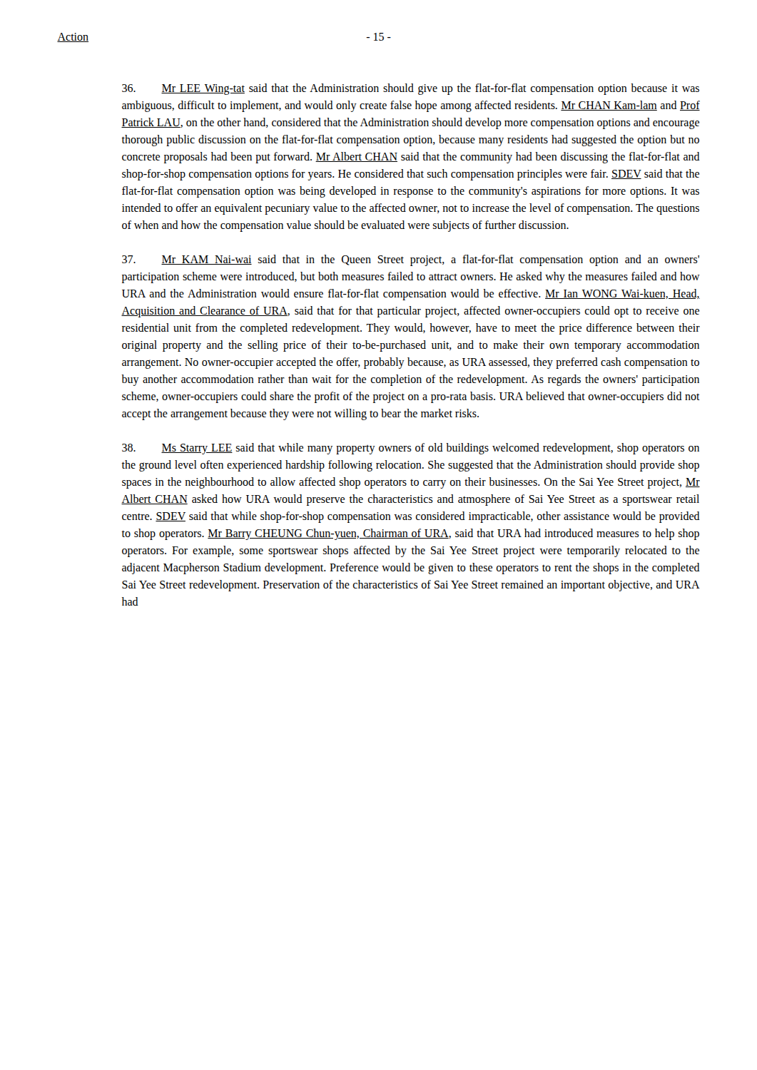Action
- 15 -
36. Mr LEE Wing-tat said that the Administration should give up the flat-for-flat compensation option because it was ambiguous, difficult to implement, and would only create false hope among affected residents. Mr CHAN Kam-lam and Prof Patrick LAU, on the other hand, considered that the Administration should develop more compensation options and encourage thorough public discussion on the flat-for-flat compensation option, because many residents had suggested the option but no concrete proposals had been put forward. Mr Albert CHAN said that the community had been discussing the flat-for-flat and shop-for-shop compensation options for years. He considered that such compensation principles were fair. SDEV said that the flat-for-flat compensation option was being developed in response to the community's aspirations for more options. It was intended to offer an equivalent pecuniary value to the affected owner, not to increase the level of compensation. The questions of when and how the compensation value should be evaluated were subjects of further discussion.
37. Mr KAM Nai-wai said that in the Queen Street project, a flat-for-flat compensation option and an owners' participation scheme were introduced, but both measures failed to attract owners. He asked why the measures failed and how URA and the Administration would ensure flat-for-flat compensation would be effective. Mr Ian WONG Wai-kuen, Head, Acquisition and Clearance of URA, said that for that particular project, affected owner-occupiers could opt to receive one residential unit from the completed redevelopment. They would, however, have to meet the price difference between their original property and the selling price of their to-be-purchased unit, and to make their own temporary accommodation arrangement. No owner-occupier accepted the offer, probably because, as URA assessed, they preferred cash compensation to buy another accommodation rather than wait for the completion of the redevelopment. As regards the owners' participation scheme, owner-occupiers could share the profit of the project on a pro-rata basis. URA believed that owner-occupiers did not accept the arrangement because they were not willing to bear the market risks.
38. Ms Starry LEE said that while many property owners of old buildings welcomed redevelopment, shop operators on the ground level often experienced hardship following relocation. She suggested that the Administration should provide shop spaces in the neighbourhood to allow affected shop operators to carry on their businesses. On the Sai Yee Street project, Mr Albert CHAN asked how URA would preserve the characteristics and atmosphere of Sai Yee Street as a sportswear retail centre. SDEV said that while shop-for-shop compensation was considered impracticable, other assistance would be provided to shop operators. Mr Barry CHEUNG Chun-yuen, Chairman of URA, said that URA had introduced measures to help shop operators. For example, some sportswear shops affected by the Sai Yee Street project were temporarily relocated to the adjacent Macpherson Stadium development. Preference would be given to these operators to rent the shops in the completed Sai Yee Street redevelopment. Preservation of the characteristics of Sai Yee Street remained an important objective, and URA had